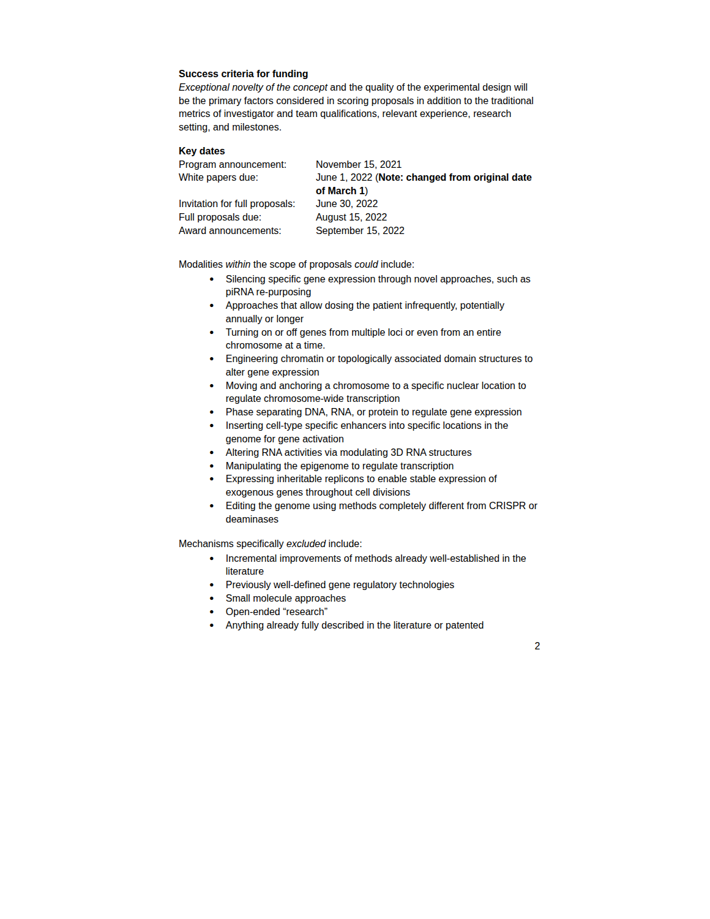Success criteria for funding
Exceptional novelty of the concept and the quality of the experimental design will be the primary factors considered in scoring proposals in addition to the traditional metrics of investigator and team qualifications, relevant experience, research setting, and milestones.
Key dates
| Program announcement: | November 15, 2021 |
| White papers due: | June 1, 2022 ( Note: changed from original date of March 1 ) |
| Invitation for full proposals: | June 30, 2022 |
| Full proposals due: | August 15, 2022 |
| Award announcements: | September 15, 2022 |
Modalities within the scope of proposals could include:
Silencing specific gene expression through novel approaches, such as piRNA re-purposing
Approaches that allow dosing the patient infrequently, potentially annually or longer
Turning on or off genes from multiple loci or even from an entire chromosome at a time.
Engineering chromatin or topologically associated domain structures to alter gene expression
Moving and anchoring a chromosome to a specific nuclear location to regulate chromosome-wide transcription
Phase separating DNA, RNA, or protein to regulate gene expression
Inserting cell-type specific enhancers into specific locations in the genome for gene activation
Altering RNA activities via modulating 3D RNA structures
Manipulating the epigenome to regulate transcription
Expressing inheritable replicons to enable stable expression of exogenous genes throughout cell divisions
Editing the genome using methods completely different from CRISPR or deaminases
Mechanisms specifically excluded include:
Incremental improvements of methods already well-established in the literature
Previously well-defined gene regulatory technologies
Small molecule approaches
Open-ended “research”
Anything already fully described in the literature or patented
2